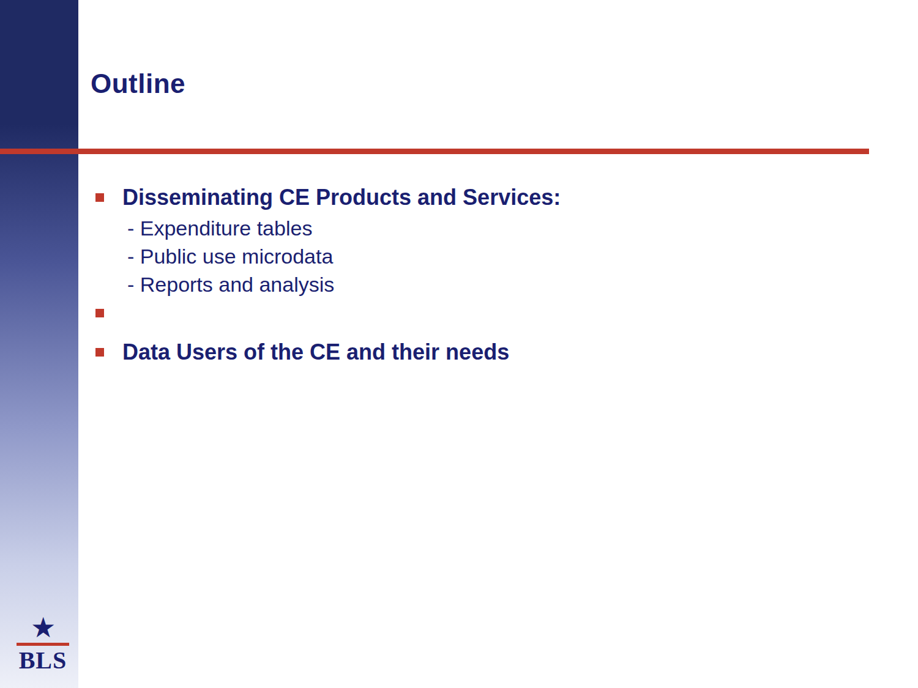Outline
Disseminating CE Products and Services:
- Expenditure tables
- Public use microdata
- Reports and analysis
Data Users of the CE and their needs
★
BLS